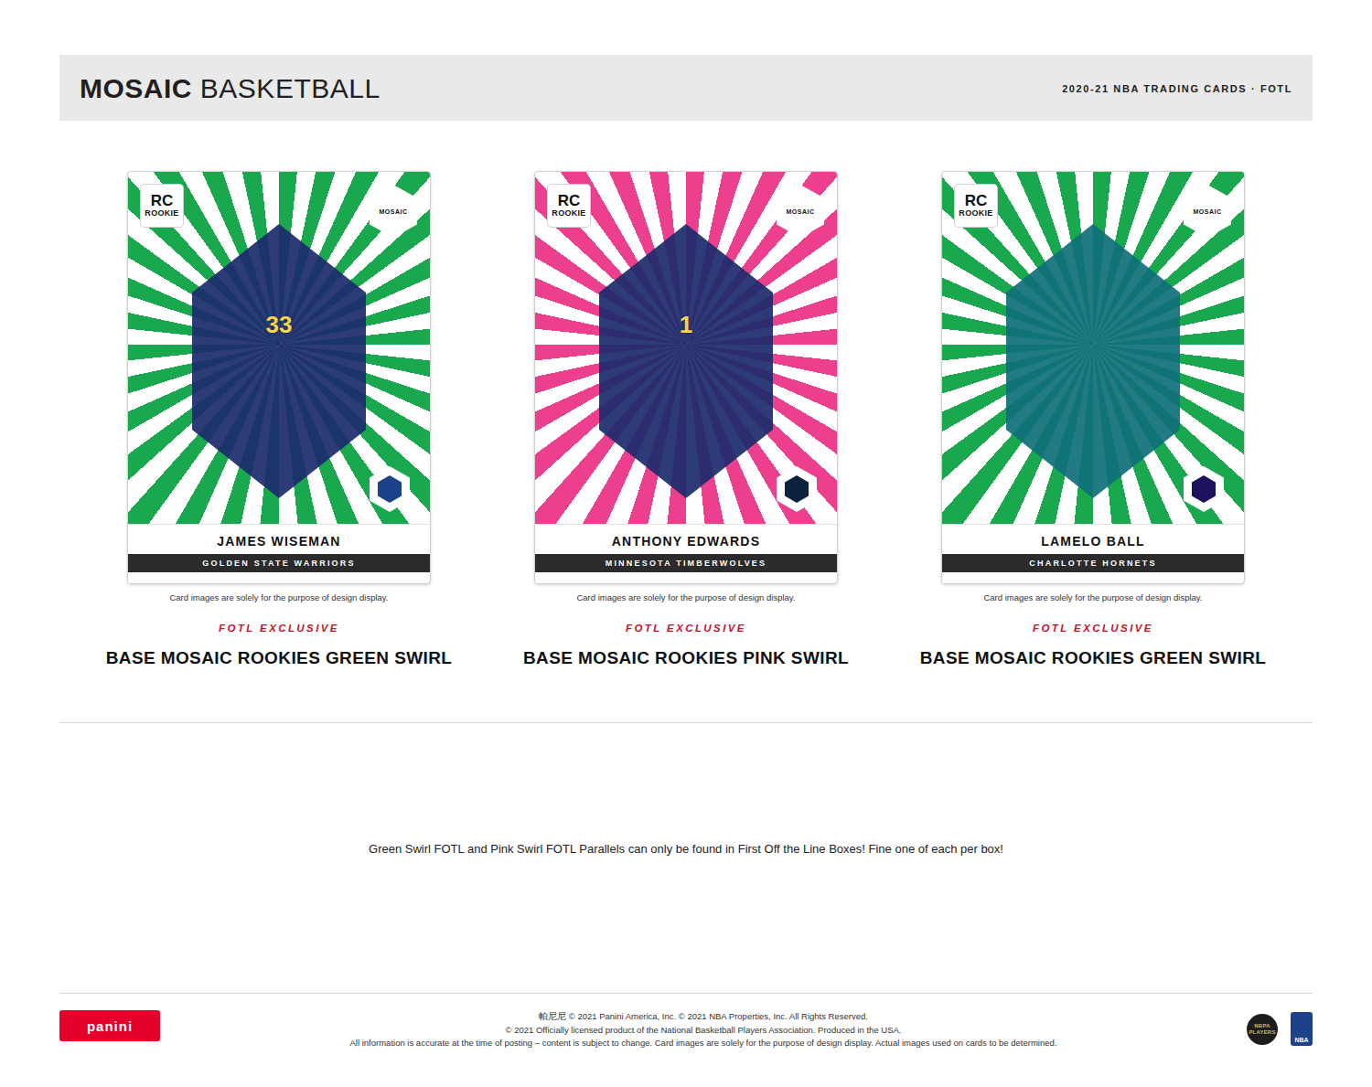MOSAIC BASKETBALL
2020-21 NBA TRADING CARDS · FOTL
RCROOKIE
MOSAIC
33
JAMES WISEMAN
GOLDEN STATE WARRIORS
Card images are solely for the purpose of design display.
FOTL EXCLUSIVE
BASE MOSAIC ROOKIES GREEN SWIRL
RCROOKIE
MOSAIC
1
ANTHONY EDWARDS
MINNESOTA TIMBERWOLVES
Card images are solely for the purpose of design display.
FOTL EXCLUSIVE
BASE MOSAIC ROOKIES PINK SWIRL
RCROOKIE
MOSAIC
LAMELO BALL
CHARLOTTE HORNETS
Card images are solely for the purpose of design display.
FOTL EXCLUSIVE
BASE MOSAIC ROOKIES GREEN SWIRL
Green Swirl FOTL and Pink Swirl FOTL Parallels can only be found in First Off the Line Boxes! Fine one of each per box!
panini
帕尼尼 © 2021 Panini America, Inc. © 2021 NBA Properties, Inc. All Rights Reserved.
© 2021 Officially licensed product of the National Basketball Players Association. Produced in the USA.
All information is accurate at the time of posting – content is subject to change. Card images are solely for the purpose of design display. Actual images used on cards to be determined.
NBPA
PLAYERS
NBA